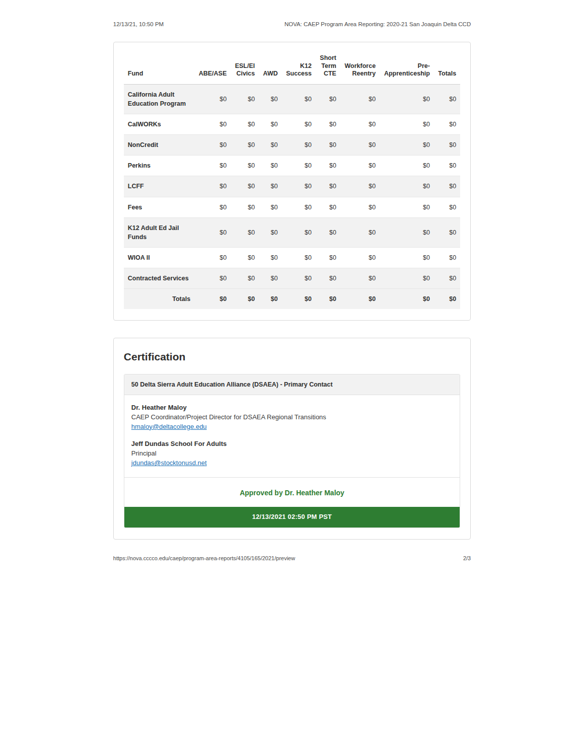12/13/21, 10:50 PM NOVA: CAEP Program Area Reporting: 2020-21 San Joaquin Delta CCD
| Fund | ABE/ASE | ESL/El Civics | AWD | K12 Success | Short Term CTE | Workforce Reentry | Pre- Apprenticeship | Totals |
| --- | --- | --- | --- | --- | --- | --- | --- | --- |
| California Adult Education Program | $0 | $0 | $0 | $0 | $0 | $0 | $0 | $0 |
| CalWORKs | $0 | $0 | $0 | $0 | $0 | $0 | $0 | $0 |
| NonCredit | $0 | $0 | $0 | $0 | $0 | $0 | $0 | $0 |
| Perkins | $0 | $0 | $0 | $0 | $0 | $0 | $0 | $0 |
| LCFF | $0 | $0 | $0 | $0 | $0 | $0 | $0 | $0 |
| Fees | $0 | $0 | $0 | $0 | $0 | $0 | $0 | $0 |
| K12 Adult Ed Jail Funds | $0 | $0 | $0 | $0 | $0 | $0 | $0 | $0 |
| WIOA II | $0 | $0 | $0 | $0 | $0 | $0 | $0 | $0 |
| Contracted Services | $0 | $0 | $0 | $0 | $0 | $0 | $0 | $0 |
| Totals | $0 | $0 | $0 | $0 | $0 | $0 | $0 | $0 |
Certification
50 Delta Sierra Adult Education Alliance (DSAEA) - Primary Contact
Dr. Heather Maloy
CAEP Coordinator/Project Director for DSAEA Regional Transitions
hmaloy@deltacollege.edu
Jeff Dundas School For Adults
Principal
jdundas@stocktonusd.net
Approved by Dr. Heather Maloy
12/13/2021 02:50 PM PST
https://nova.cccco.edu/caep/program-area-reports/4105/165/2021/preview 2/3